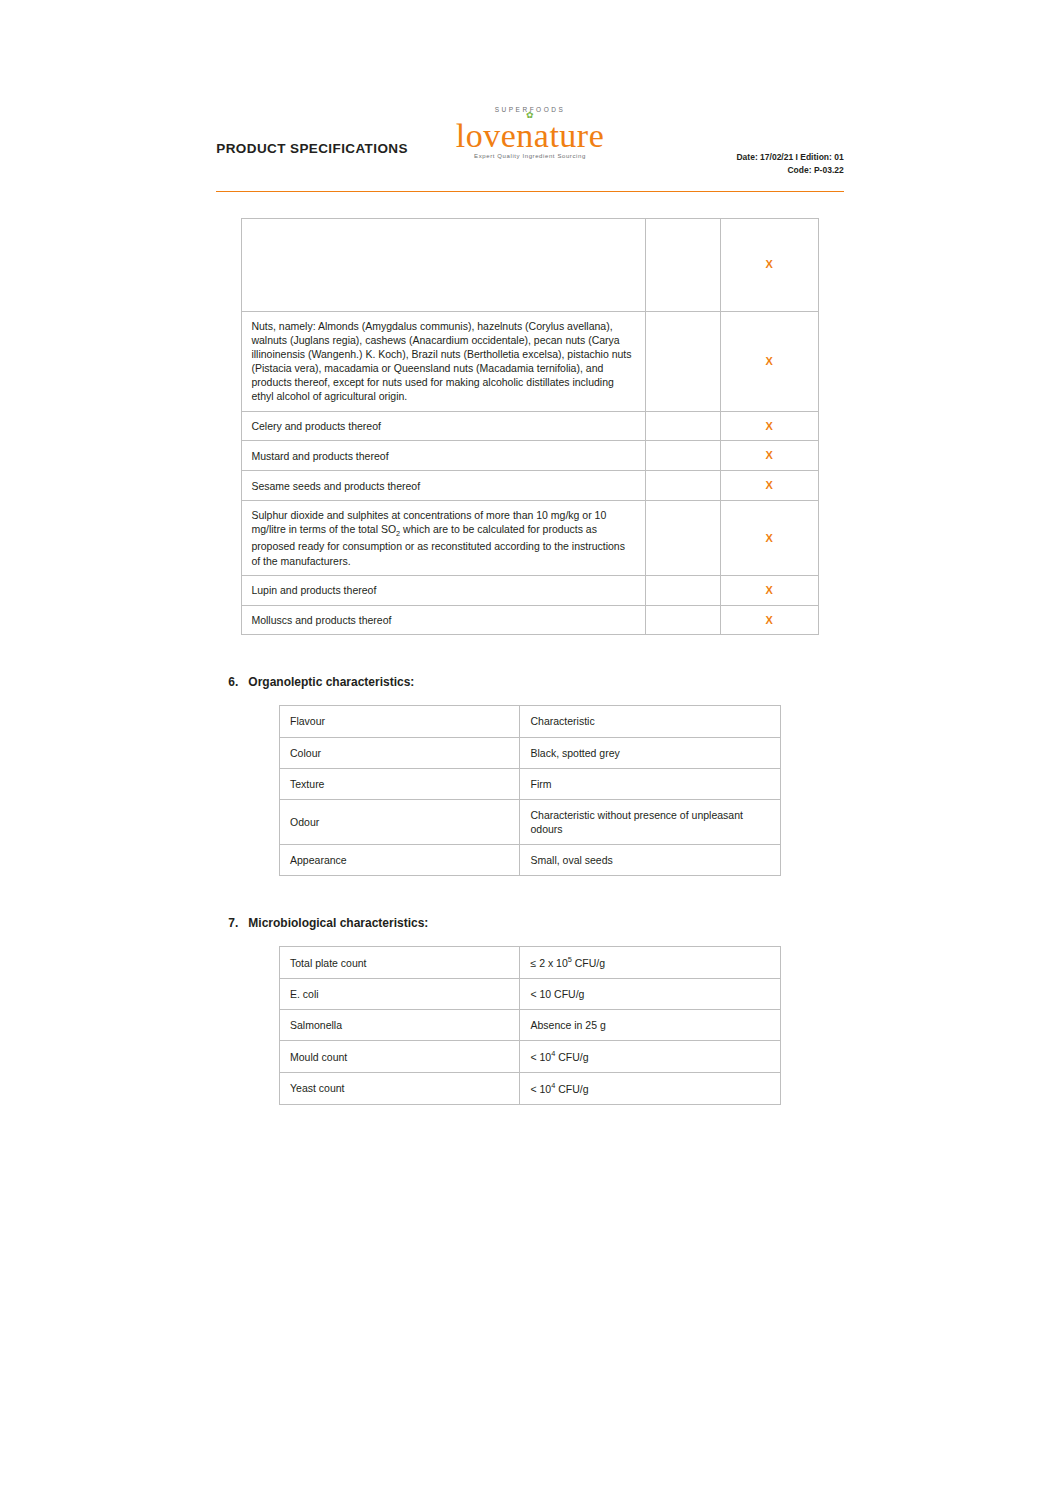Superfoods
✿
lovenature
Expert Quality Ingredient Sourcing
PRODUCT SPECIFICATIONS
Date: 17/02/21 I Edition: 01
Code: P-03.22
| | | X |
| Nuts, namely: Almonds (Amygdalus communis), hazelnuts (Corylus avellana), walnuts (Juglans regia), cashews (Anacardium occidentale), pecan nuts (Carya illinoinensis (Wangenh.) K. Koch), Brazil nuts (Bertholletia excelsa), pistachio nuts (Pistacia vera), macadamia or Queensland nuts (Macadamia ternifolia), and products thereof, except for nuts used for making alcoholic distillates including ethyl alcohol of agricultural origin. | | X |
| Celery and products thereof | | X |
| Mustard and products thereof | | X |
| Sesame seeds and products thereof | | X |
| Sulphur dioxide and sulphites at concentrations of more than 10 mg/kg or 10 mg/litre in terms of the total SO 2 which are to be calculated for products as proposed ready for consumption or as reconstituted according to the instructions of the manufacturers. | | X |
| Lupin and products thereof | | X |
| Molluscs and products thereof | | X |
6.
Organoleptic characteristics:
| Flavour | Characteristic |
| Colour | Black, spotted grey |
| Texture | Firm |
| Odour | Characteristic without presence of unpleasant odours |
| Appearance | Small, oval seeds |
7.
Microbiological characteristics:
| Total plate count | ≤ 2 x 10 5 CFU/g |
| E. coli | < 10 CFU/g |
| Salmonella | Absence in 25 g |
| Mould count | < 10 4 CFU/g |
| Yeast count | < 10 4 CFU/g |